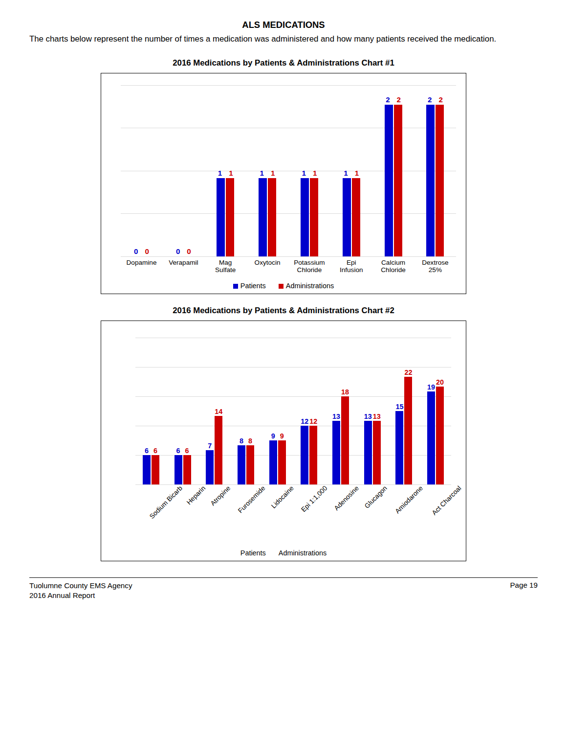ALS MEDICATIONS
The charts below represent the number of times a medication was administered and how many patients received the medication.
2016 Medications by Patients & Administrations Chart #1
00
00
11
11
11
11
22
22
Dopamine Verapamil Mag
Sulfate Oxytocin Potassium
Chloride Epi
Infusion Calcium
Chloride Dextrose
25%
Patients Administrations
2016 Medications by Patients & Administrations Chart #2
6
6
6
6
7
14
8
8
9
9
12
12
13
18
13
13
15
22
19
20
Sodium Bicarb Heparin Atropine Furosemide Lidocaine Epi 1:1,000 Adenosine Glucagon Amiodarone Act Charcoal
Patients Administrations
Tuolumne County EMS Agency
2016 Annual Report
Page 19